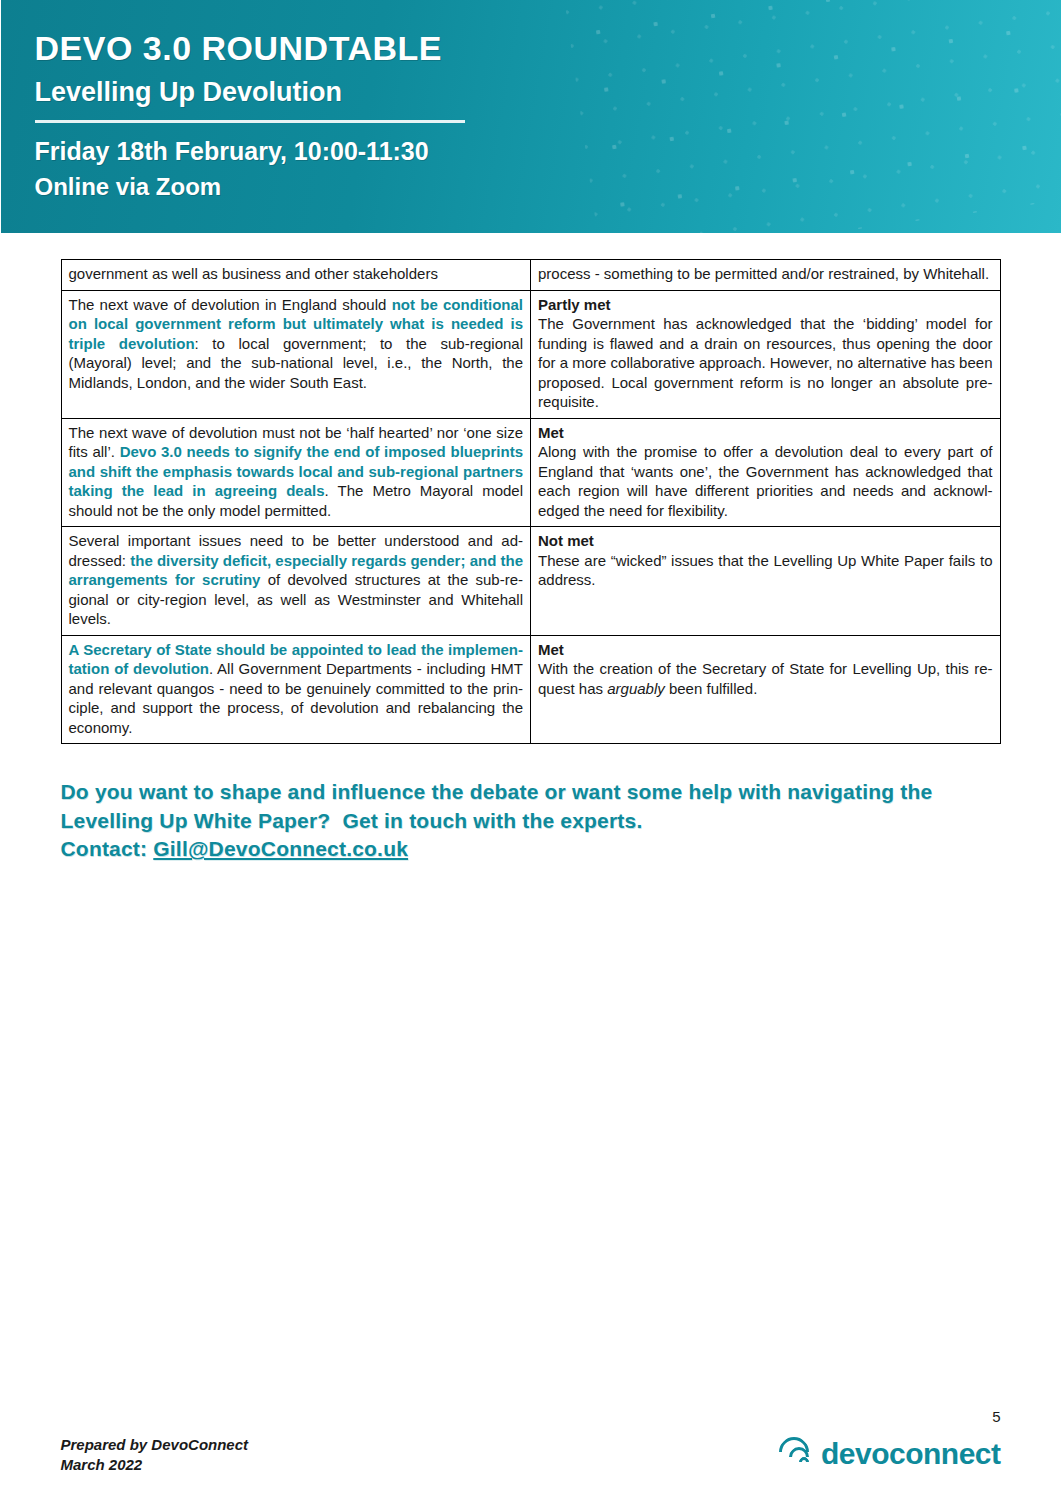DEVO 3.0 ROUNDTABLE
Levelling Up Devolution
Friday 18th February, 10:00-11:30
Online via Zoom
| government as well as business and other stakeholders | process - something to be permitted and/or restrained, by Whitehall. |
| The next wave of devolution in England should not be conditional on local government reform but ultimately what is needed is triple devolution : to local government; to the sub-regional (Mayoral) level; and the sub-national level, i.e., the North, the Midlands, London, and the wider South East. | Partly met The Government has acknowledged that the ‘bidding’ model for funding is flawed and a drain on resources, thus opening the door for a more collaborative approach. However, no alternative has been proposed. Local government reform is no longer an absolute pre-requisite. |
| The next wave of devolution must not be ‘half hearted’ nor ‘one size fits all’. Devo 3.0 needs to signify the end of imposed blueprints and shift the emphasis towards local and sub-regional partners taking the lead in agreeing deals . The Metro Mayoral model should not be the only model permitted. | Met Along with the promise to offer a devolution deal to every part of England that ‘wants one’, the Government has acknowledged that each region will have different priorities and needs and acknowledged the need for flexibility. |
| Several important issues need to be better understood and addressed: the diversity deficit, especially regards gender; and the arrangements for scrutiny of devolved structures at the sub-regional or city-region level, as well as Westminster and Whitehall levels. | Not met These are “wicked” issues that the Levelling Up White Paper fails to address. |
| A Secretary of State should be appointed to lead the implementation of devolution . All Government Departments - including HMT and relevant quangos - need to be genuinely committed to the principle, and support the process, of devolution and rebalancing the economy. | Met With the creation of the Secretary of State for Levelling Up, this request has arguably been fulfilled. |
Do you want to shape and influence the debate or want some help with navigating the Levelling Up White Paper? Get in touch with the experts.
Contact: Gill@DevoConnect.co.uk
Prepared by DevoConnect
March 2022
5
devoconnect